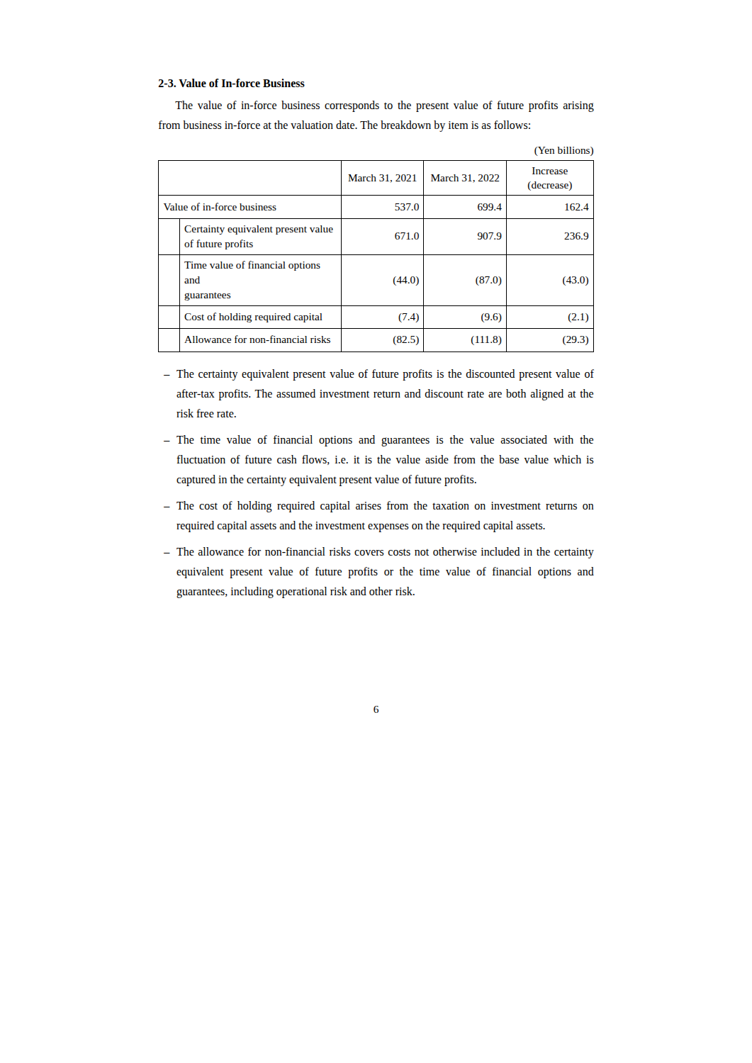2-3. Value of In-force Business
The value of in-force business corresponds to the present value of future profits arising from business in-force at the valuation date. The breakdown by item is as follows:
(Yen billions)
| | March 31, 2021 | March 31, 2022 | Increase (decrease) |
| --- | --- | --- | --- |
| Value of in-force business | 537.0 | 699.4 | 162.4 |
| | Certainty equivalent present value of future profits | 671.0 | 907.9 | 236.9 |
| | Time value of financial options and guarantees | (44.0) | (87.0) | (43.0) |
| | Cost of holding required capital | (7.4) | (9.6) | (2.1) |
| | Allowance for non-financial risks | (82.5) | (111.8) | (29.3) |
The certainty equivalent present value of future profits is the discounted present value of after-tax profits. The assumed investment return and discount rate are both aligned at the risk free rate.
The time value of financial options and guarantees is the value associated with the fluctuation of future cash flows, i.e. it is the value aside from the base value which is captured in the certainty equivalent present value of future profits.
The cost of holding required capital arises from the taxation on investment returns on required capital assets and the investment expenses on the required capital assets.
The allowance for non-financial risks covers costs not otherwise included in the certainty equivalent present value of future profits or the time value of financial options and guarantees, including operational risk and other risk.
6